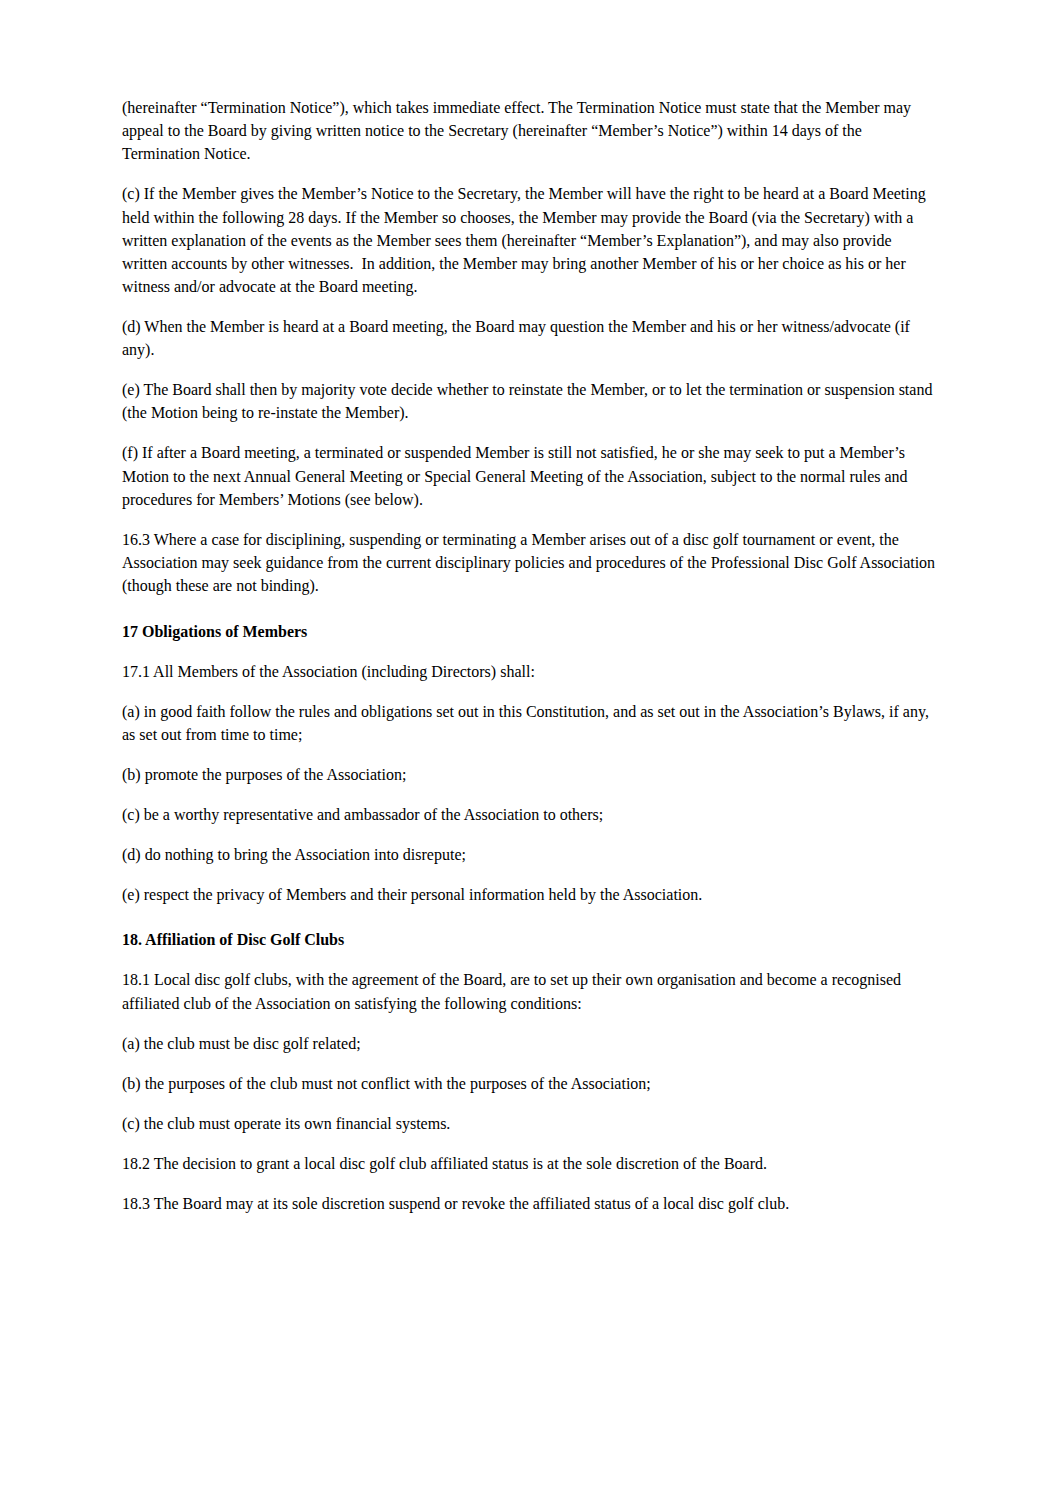(hereinafter “Termination Notice”), which takes immediate effect. The Termination Notice must state that the Member may appeal to the Board by giving written notice to the Secretary (hereinafter “Member’s Notice”) within 14 days of the Termination Notice.
(c) If the Member gives the Member’s Notice to the Secretary, the Member will have the right to be heard at a Board Meeting held within the following 28 days. If the Member so chooses, the Member may provide the Board (via the Secretary) with a written explanation of the events as the Member sees them (hereinafter “Member’s Explanation”), and may also provide written accounts by other witnesses. In addition, the Member may bring another Member of his or her choice as his or her witness and/or advocate at the Board meeting.
(d) When the Member is heard at a Board meeting, the Board may question the Member and his or her witness/advocate (if any).
(e) The Board shall then by majority vote decide whether to reinstate the Member, or to let the termination or suspension stand (the Motion being to re-instate the Member).
(f) If after a Board meeting, a terminated or suspended Member is still not satisfied, he or she may seek to put a Member’s Motion to the next Annual General Meeting or Special General Meeting of the Association, subject to the normal rules and procedures for Members’ Motions (see below).
16.3 Where a case for disciplining, suspending or terminating a Member arises out of a disc golf tournament or event, the Association may seek guidance from the current disciplinary policies and procedures of the Professional Disc Golf Association (though these are not binding).
17 Obligations of Members
17.1 All Members of the Association (including Directors) shall:
(a) in good faith follow the rules and obligations set out in this Constitution, and as set out in the Association’s Bylaws, if any, as set out from time to time;
(b) promote the purposes of the Association;
(c) be a worthy representative and ambassador of the Association to others;
(d) do nothing to bring the Association into disrepute;
(e) respect the privacy of Members and their personal information held by the Association.
18. Affiliation of Disc Golf Clubs
18.1 Local disc golf clubs, with the agreement of the Board, are to set up their own organisation and become a recognised affiliated club of the Association on satisfying the following conditions:
(a) the club must be disc golf related;
(b) the purposes of the club must not conflict with the purposes of the Association;
(c) the club must operate its own financial systems.
18.2 The decision to grant a local disc golf club affiliated status is at the sole discretion of the Board.
18.3 The Board may at its sole discretion suspend or revoke the affiliated status of a local disc golf club.